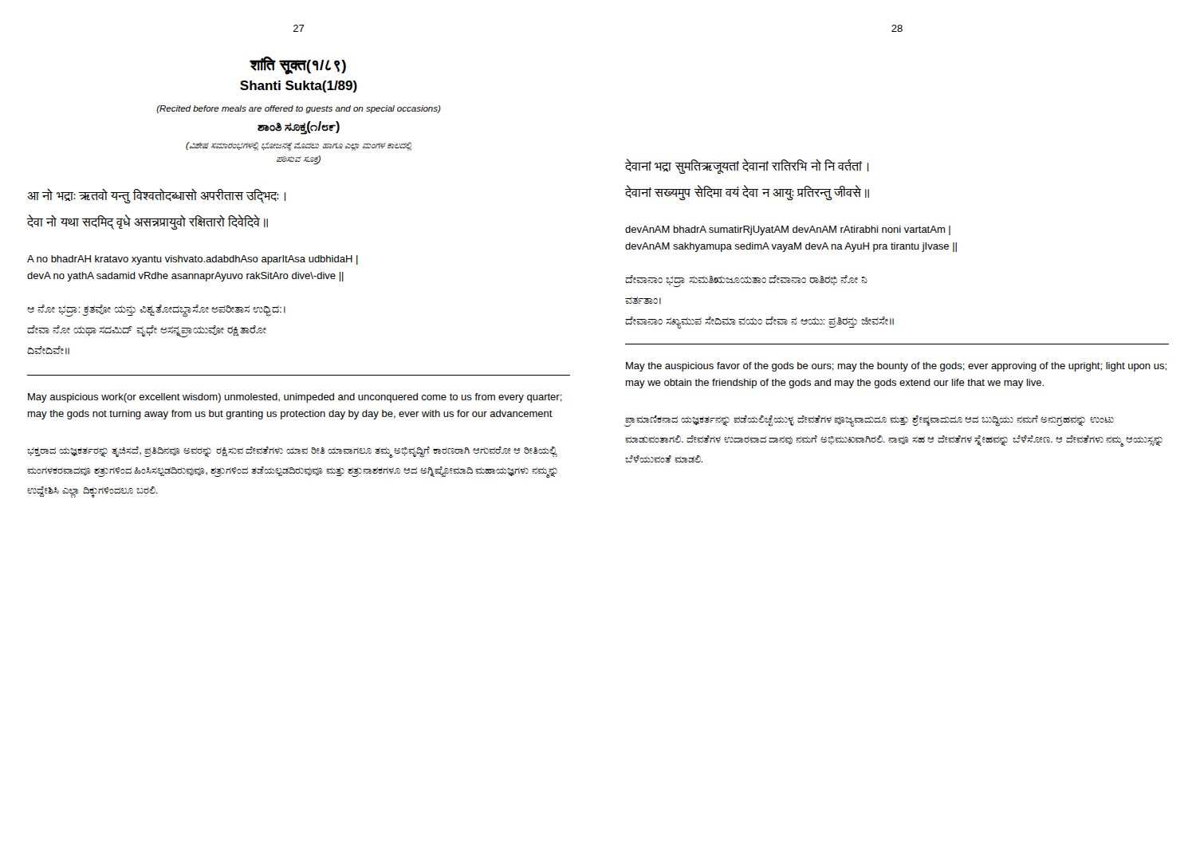27
शांति सूक्त(१/८९)
Shanti Sukta(1/89)
(Recited before meals are offered to guests and on special occasions)
ಶಾಂತಿ ಸೂಕ್ತ(೧/೮೯)
(ವಿಶೇಷ ಸಮಾರಂಭಗಳಲ್ಲಿ ಭೋಜನಕ್ಕೆ ಮೊದಲು ಹಾಗೂ ಎಲ್ಲಾ ಮಂಗಳ ಕಾಲದಲ್ಲಿ
ಪಠಿಸುವ ಸೂಕ್ತ)
आ नो भद्राः ऋतवो यन्तु विश्वतोदब्धासो अपरीतास उद्भिदः। देवा नो यथा सदमिद् वृधे असन्नप्रायुवो रक्षितारो दिवेदिवे॥
A no bhadrAH kratavo xyantu vishvato.adabdhAso aparItAsa udbhidaH |
devA no yathA sadamid vRdhe asannaprAyuvo rakSitAro dive\-dive ||
ಆ ನೋ ಭದ್ರಾ: ಕ್ರತವೋ ಯನ್ತು ವಿಶ್ವತೋದಬ್ಧಾಸೋ ಅಪರೀತಾಸ ಉದ್ಭಿದ:।
ದೇವಾ ನೋ ಯಥಾ ಸದಮಿದ್ ವೃಧೇ ಅಸನ್ನಪ್ರಾಯುವೋ ರಕ್ಷಿತಾರೋ
ದಿವೇದಿವೇ॥
May auspicious work(or excellent wisdom) unmolested, unimpeded and unconquered come to us from every quarter; may the gods not turning away from us but granting us protection day by day be, ever with us for our advancement
ಭಕ್ತರಾದ ಯಜ್ಞಕರ್ತರನ್ನು ತೃಜಿಸದೆ, ಪ್ರತಿದಿನವೂ ಅವರನ್ನು ರಕ್ಷಿಸುವ ದೇವತೆಗಳು ಯಾವ ರೀತಿ ಯಾವಾಗಲೂ ತಮ್ಮ ಅಭಿವೃದ್ಧಿಗೆ ಕಾರಣರಾಗಿ ಆಗುವರೋ ಆ ರೀತಿಯಲ್ಲಿ ಮಂಗಳಕರವಾದವೂ ಶತ್ರುಗಳಿಂದ ಹಿಂಸಿಸಲ್ಪಡದಿರುವುವೂ, ಶತ್ರುಗಳಿಂದ ತಡೆಯಲ್ಪಡದಿರುವುವೂ ಮತ್ತು ಶತ್ರುನಾಶಕಗಳೂ ಆದ ಅಗ್ನಿಷ್ಟೋಮಾದಿ ಮಹಾಯಜ್ಞಗಳು ನಮ್ಮನ್ನು ಉದ್ದೇಶಿಸಿ ಎಲ್ಲಾ ದಿಕ್ಕುಗಳಿಂದಲೂ ಬರಲಿ.
28
देवानां भद्रा सुमतिऋजूयतां देवानां रातिरभि नो नि वर्ततां। देवानां सख्यमुप सेदिमा वयं देवा न आयुः प्रतिरन्तु जीवसे॥
devAnAM bhadrA sumatirRjUyatAM devAnAM rAtirabhi noni vartatAm |
devAnAM sakhyamupa sedimA vayaM devA na AyuH pra tirantu jIvase ||
ದೇವಾನಾಂ ಭದ್ರಾ ಸುಮತಿಋಜೂಯತಾಂ ದೇವಾನಾಂ ರಾತಿರಭಿ ನೋ ನಿ
ವರ್ತತಾಂ।
ದೇವಾನಾಂ ಸಖ್ಯಮುಪ ಸೇದಿಮಾ ವಯಂ ದೇವಾ ನ ಆಯು: ಪ್ರತಿರನ್ತು ಜೀವಸೇ॥
May the auspicious favor of the gods be ours; may the bounty of the gods; ever approving of the upright; light upon us; may we obtain the friendship of the gods and may the gods extend our life that we may live.
ಪ್ರಾಮಾಣಿಕನಾದ ಯಜ್ಞಕರ್ತನನ್ನು ಪಡೆಯಲಿಚ್ಛೆಯುಳ್ಳ ದೇವತೆಗಳ ಪೂಜ್ಯವಾದುದೂ ಮತ್ತು ಶ್ರೇಷ್ಠವಾದುದೂ ಆದ ಬುದ್ಧಿಯು ನಮಗೆ ಅನುಗ್ರಹವನ್ನು ಉಂಟು ಮಾಡುವಂತಾಗಲಿ. ದೇವತೆಗಳ ಉದಾರವಾದ ದಾನವು ನಮಗೆ ಅಭಿಮುಖವಾಗಿರಲಿ. ನಾವೂ ಸಹ ಆ ದೇವತೆಗಳ ಸ್ನೇಹವನ್ನು ಬೆಳೆಸೋಣ. ಆ ದೇವತೆಗಳು ನಮ್ಮ ಆಯುಸ್ಸನ್ನು ಬೆಳೆಯುವಂತೆ ಮಾಡಲಿ.